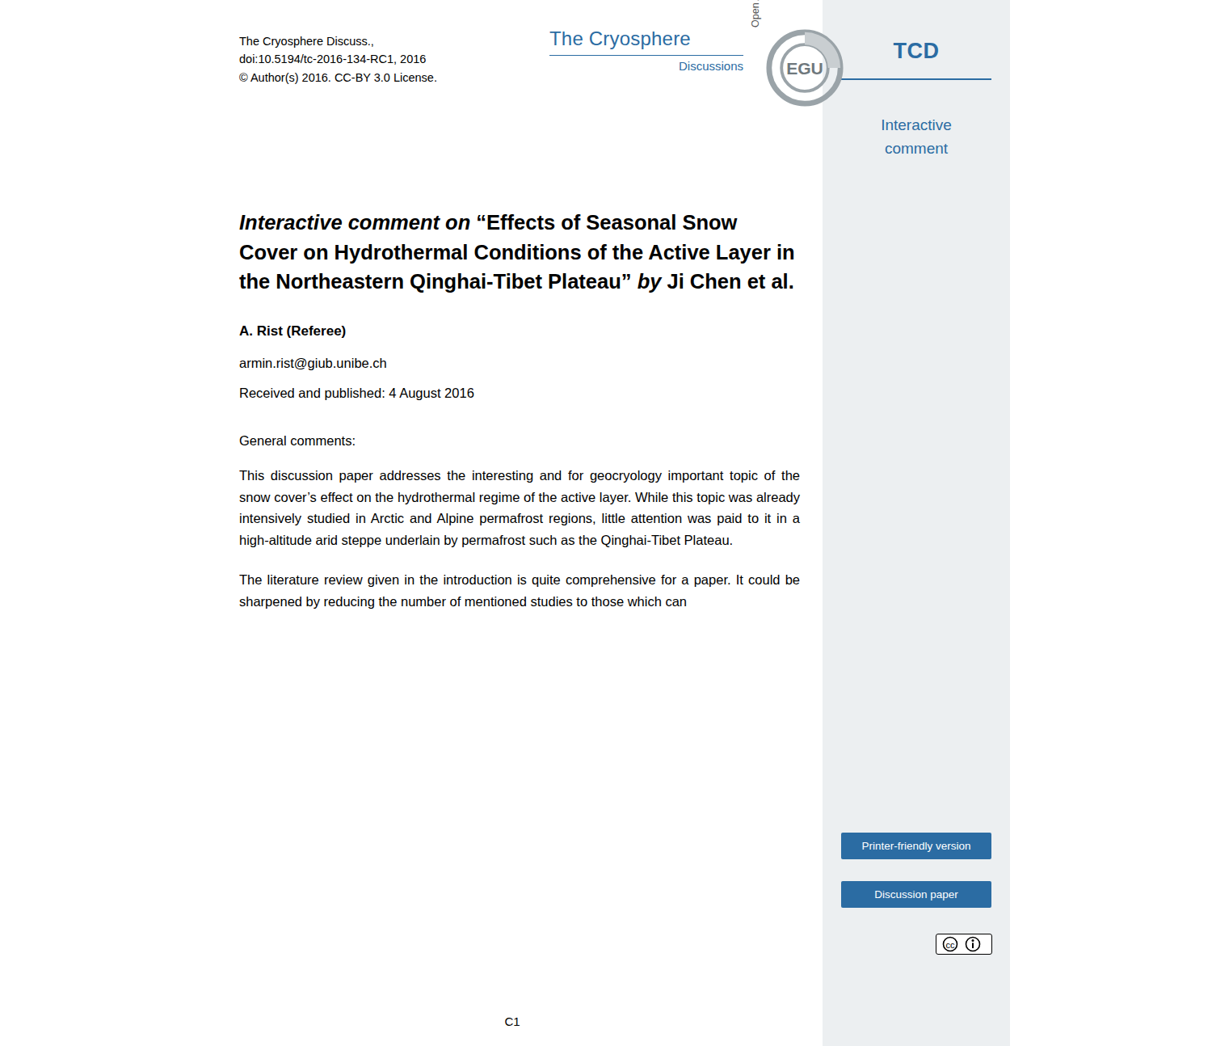TCD
Interactive
comment
Printer-friendly version Discussion paper
cc
The Cryosphere Discuss.,
doi:10.5194/tc-2016-134-RC1, 2016
© Author(s) 2016. CC-BY 3.0 License.
The Cryosphere
Discussions
Open Access
EGU
Interactive comment on “Effects of Seasonal Snow Cover on Hydrothermal Conditions of the Active Layer in the Northeastern Qinghai-Tibet Plateau” by Ji Chen et al.
A. Rist (Referee)
armin.rist@giub.unibe.ch
Received and published: 4 August 2016
General comments:
This discussion paper addresses the interesting and for geocryology important topic of the snow cover’s effect on the hydrothermal regime of the active layer. While this topic was already intensively studied in Arctic and Alpine permafrost regions, little attention was paid to it in a high-altitude arid steppe underlain by permafrost such as the Qinghai-Tibet Plateau.
The literature review given in the introduction is quite comprehensive for a paper. It could be sharpened by reducing the number of mentioned studies to those which can
C1